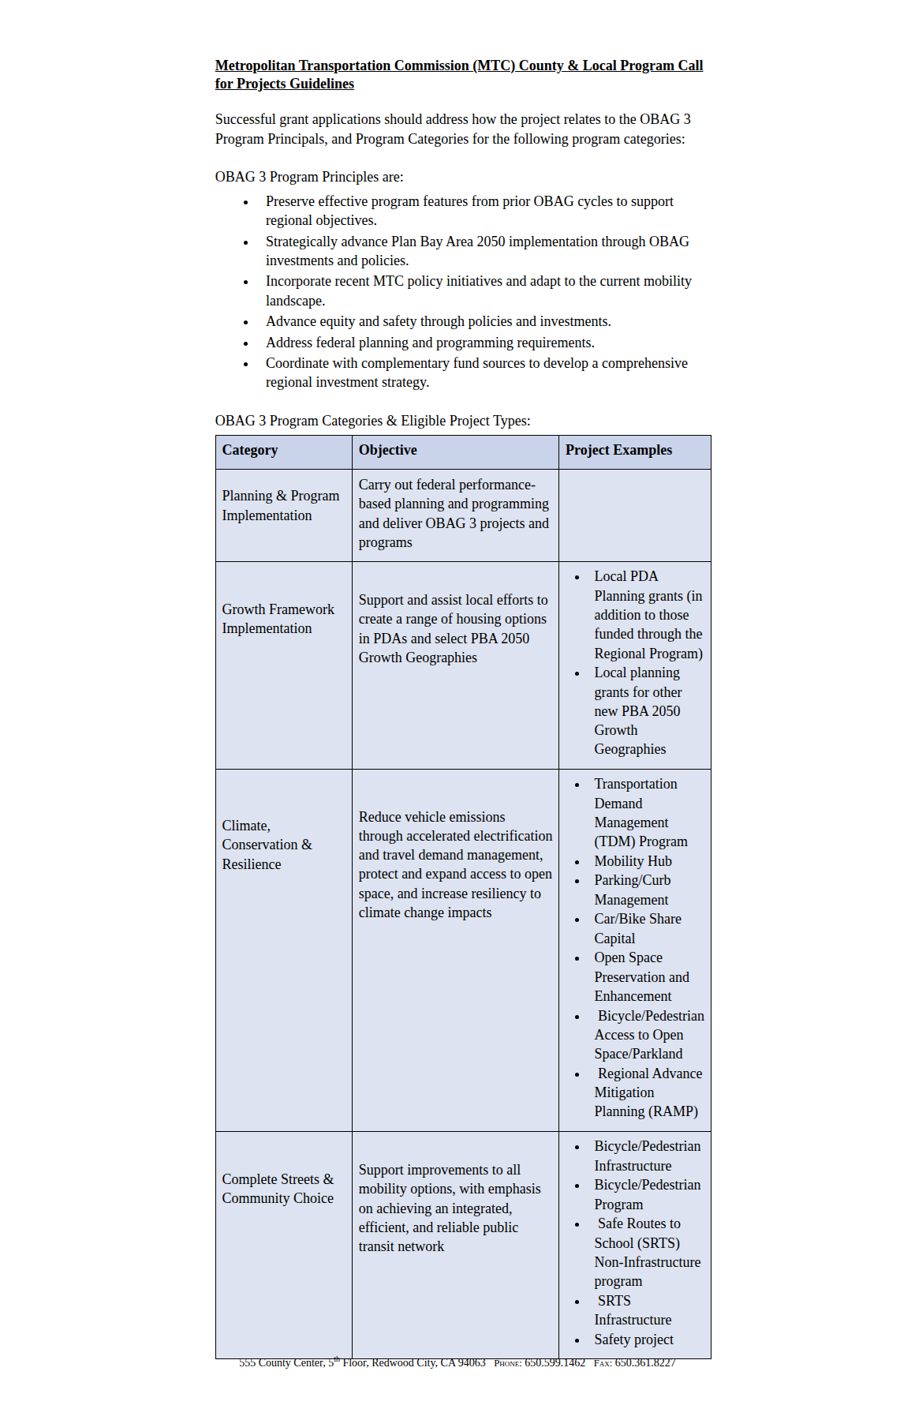Metropolitan Transportation Commission (MTC) County & Local Program Call for Projects Guidelines
Successful grant applications should address how the project relates to the OBAG 3 Program Principals, and Program Categories for the following program categories:
OBAG 3 Program Principles are:
Preserve effective program features from prior OBAG cycles to support regional objectives.
Strategically advance Plan Bay Area 2050 implementation through OBAG investments and policies.
Incorporate recent MTC policy initiatives and adapt to the current mobility landscape.
Advance equity and safety through policies and investments.
Address federal planning and programming requirements.
Coordinate with complementary fund sources to develop a comprehensive regional investment strategy.
OBAG 3 Program Categories & Eligible Project Types:
| Category | Objective | Project Examples |
| --- | --- | --- |
| Planning & Program Implementation | Carry out federal performance-based planning and programming and deliver OBAG 3 projects and programs | |
| Growth Framework Implementation | Support and assist local efforts to create a range of housing options in PDAs and select PBA 2050 Growth Geographies | Local PDA Planning grants (in addition to those funded through the Regional Program) Local planning grants for other new PBA 2050 Growth Geographies |
| Climate, Conservation & Resilience | Reduce vehicle emissions through accelerated electrification and travel demand management, protect and expand access to open space, and increase resiliency to climate change impacts | Transportation Demand Management (TDM) Program Mobility Hub Parking/Curb Management Car/Bike Share Capital Open Space Preservation and Enhancement Bicycle/Pedestrian Access to Open Space/Parkland Regional Advance Mitigation Planning (RAMP) |
| Complete Streets & Community Choice | Support improvements to all mobility options, with emphasis on achieving an integrated, efficient, and reliable public transit network | Bicycle/Pedestrian Infrastructure Bicycle/Pedestrian Program Safe Routes to School (SRTS) Non-Infrastructure program SRTS Infrastructure Safety project |
555 County Center, 5th Floor, Redwood City, CA 94063 Phone: 650.599.1462 Fax: 650.361.8227